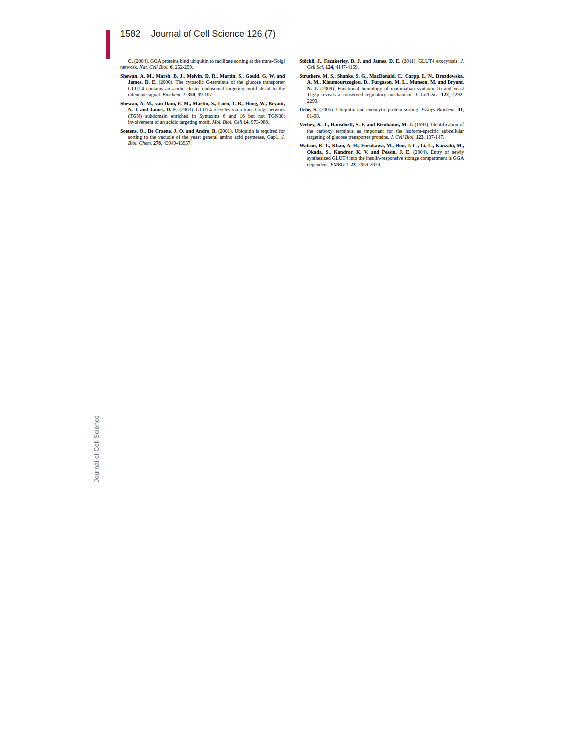Journal of Cell Science
1582 Journal of Cell Science 126 (7)
C. (2004). GGA proteins bind ubiquitin to facilitate sorting at the trans-Golgi network. Nat. Cell Biol. 6, 252-259.
Shewan, A. M., Marsh, B. J., Melvin, D. R., Martin, S., Gould, G. W. and James, D. E. (2000). The cytosolic C-terminus of the glucose transporter GLUT4 contains an acidic cluster endosomal targeting motif distal to the dileucine signal. Biochem. J. 350, 99-107.
Shewan, A. M., van Dam, E. M., Martin, S., Luen, T. B., Hong, W., Bryant, N. J. and James, D. E. (2003). GLUT4 recycles via a trans-Golgi network (TGN) subdomain enriched in Syntaxins 6 and 16 but not TGN38: involvement of an acidic targeting motif. Mol. Biol. Cell 14, 973-986.
Soetens, O., De Craene, J. O. and Andre, B. (2001). Ubiquitin is required for sorting to the vacuole of the yeast general amino acid permease, Gap1. J. Biol. Chem. 276, 43949-43957.
Stöckli, J., Fazakerley, D. J. and James, D. E. (2011). GLUT4 exocytosis. J. Cell Sci. 124, 4147-4159.
Struthers, M. S., Shanks, S. G., MacDonald, C., Carpp, L. N., Drozdowska, A. M., Kioumourtzoglou, D., Furgason, M. L., Munson, M. and Bryant, N. J. (2009). Functional homology of mammalian syntaxin 16 and yeast Tlg2p reveals a conserved regulatory mechanism. J. Cell Sci. 122, 2292-2299.
Urbé, S. (2005). Ubiquitin and endocytic protein sorting. Essays Biochem. 41, 81-98.
Verhey, K. J., Hausdorff, S. F. and Birnbaum, M. J. (1993). Identification of the carboxy terminus as important for the isoform-specific subcellular targeting of glucose transporter proteins. J. Cell Biol. 123, 137-147.
Watson, R. T., Khan, A. H., Furukawa, M., Hou, J. C., Li, L., Kanzaki, M., Okada, S., Kandror, K. V. and Pessin, J. E. (2004). Entry of newly synthesized GLUT4 into the insulin-responsive storage compartment is GGA dependent. EMBO J. 23, 2059-2070.